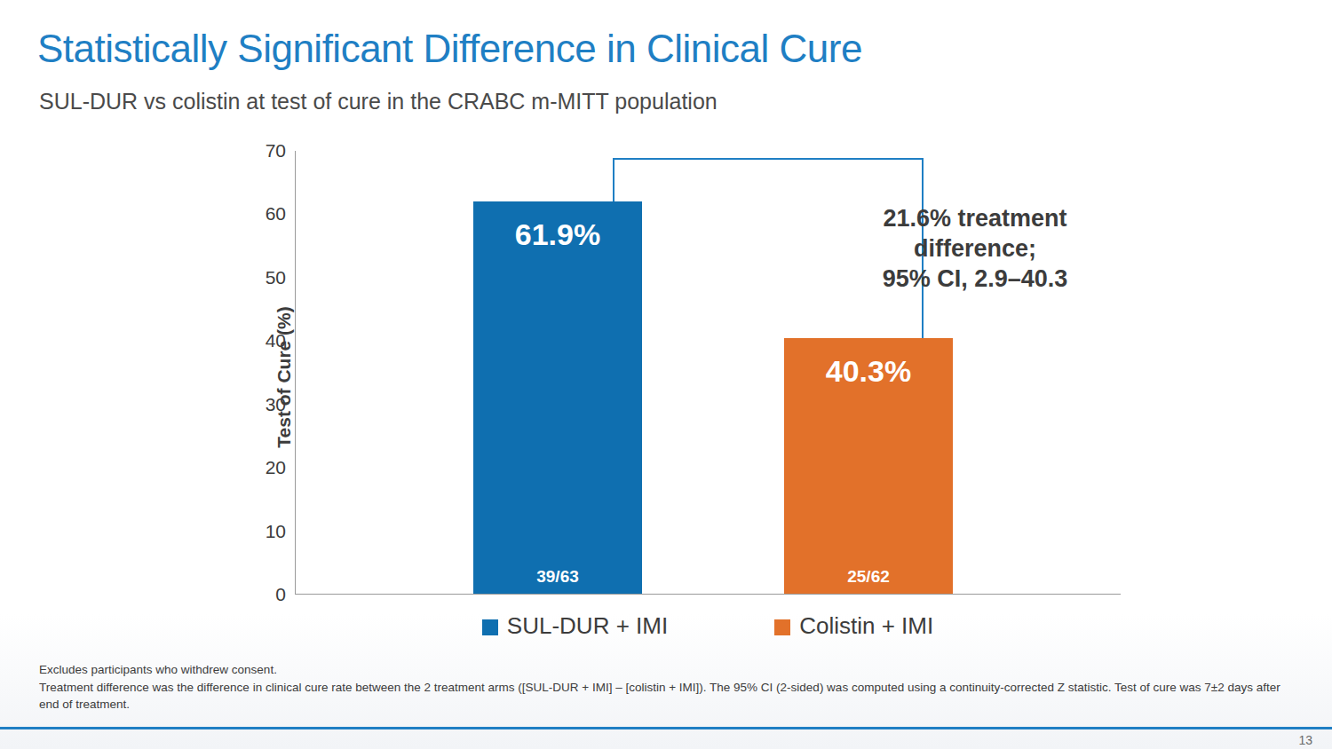Statistically Significant Difference in Clinical Cure
SUL-DUR vs colistin at test of cure in the CRABC m-MITT population
Test of Cure (%)
70
60
50
40
30
20
10
0
21.6% treatment
difference;
95% CI, 2.9–40.3
61.9%
39/63
40.3%
25/62
SUL-DUR + IMI
Colistin + IMI
Excludes participants who withdrew consent.
Treatment difference was the difference in clinical cure rate between the 2 treatment arms ([SUL-DUR + IMI] – [colistin + IMI]). The 95% CI (2-sided) was computed using a continuity-corrected Z statistic. Test of cure was 7±2 days after end of treatment.
13